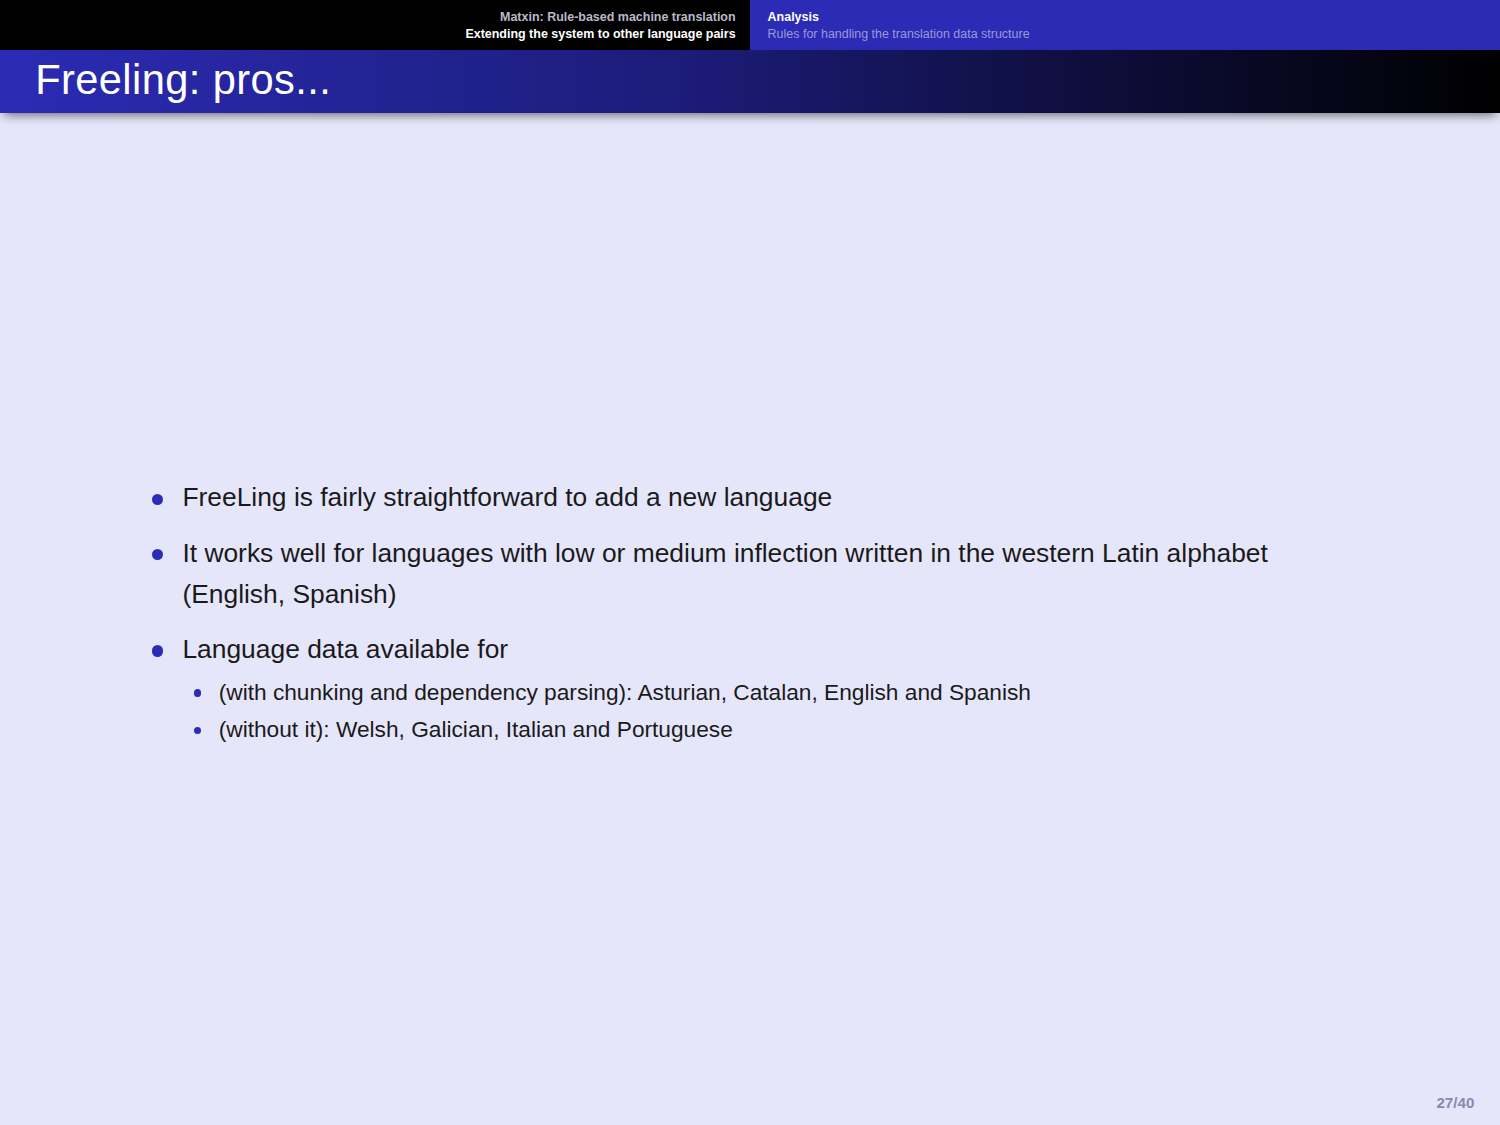Matxin: Rule-based machine translation
Extending the system to other language pairs
Analysis
Rules for handling the translation data structure
Freeling: pros...
FreeLing is fairly straightforward to add a new language
It works well for languages with low or medium inflection written in the western Latin alphabet (English, Spanish)
Language data available for
(with chunking and dependency parsing): Asturian, Catalan, English and Spanish
(without it): Welsh, Galician, Italian and Portuguese
27/40